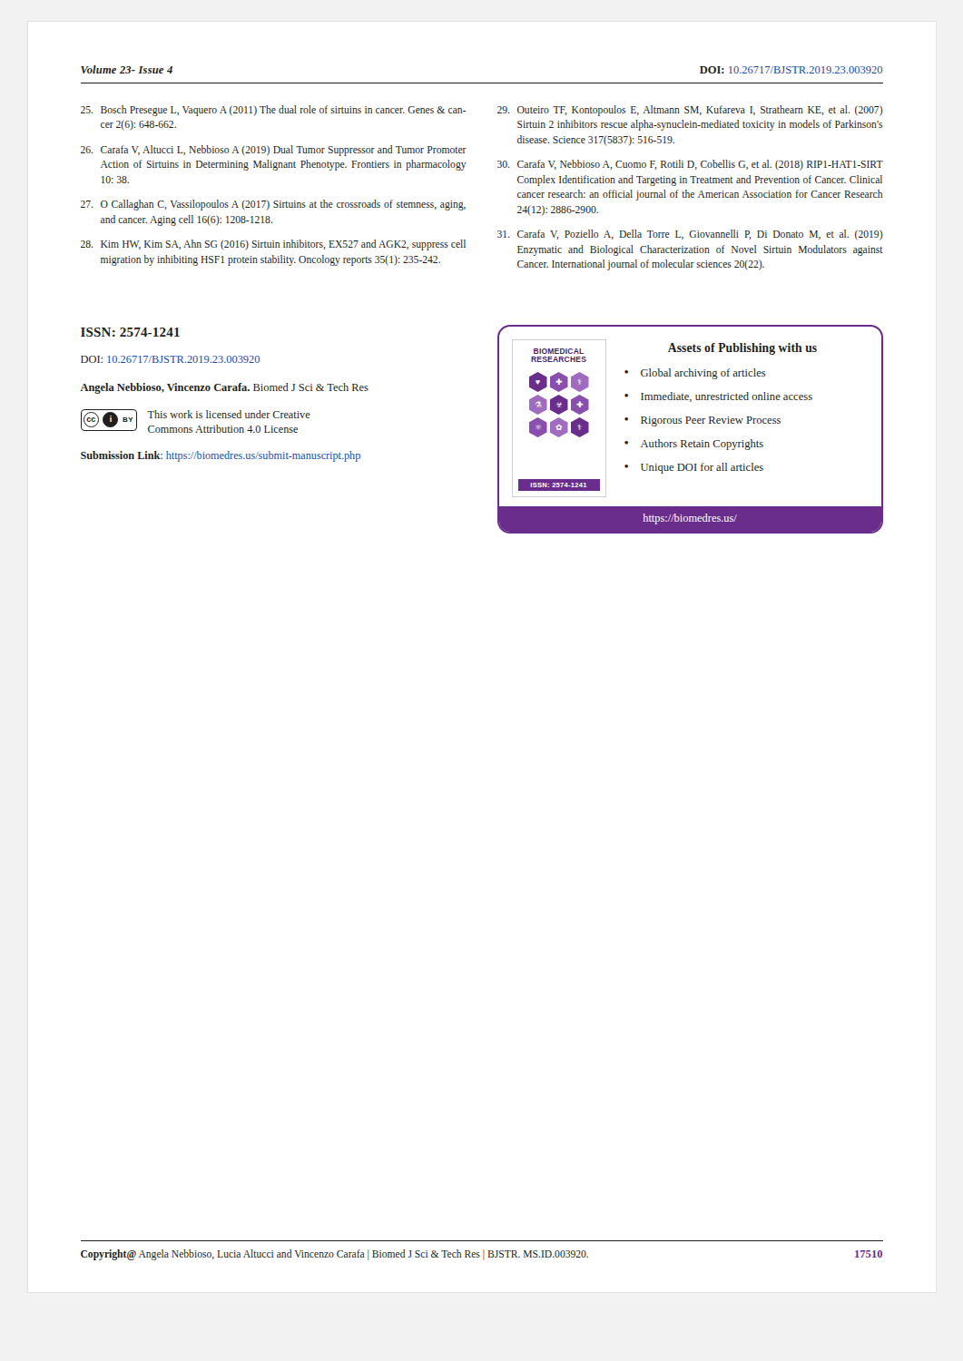Volume 23- Issue 4
DOI: 10.26717/BJSTR.2019.23.003920
25. Bosch Presegue L, Vaquero A (2011) The dual role of sirtuins in cancer. Genes & cancer 2(6): 648-662.
26. Carafa V, Altucci L, Nebbioso A (2019) Dual Tumor Suppressor and Tumor Promoter Action of Sirtuins in Determining Malignant Phenotype. Frontiers in pharmacology 10: 38.
27. O Callaghan C, Vassilopoulos A (2017) Sirtuins at the crossroads of stemness, aging, and cancer. Aging cell 16(6): 1208-1218.
28. Kim HW, Kim SA, Ahn SG (2016) Sirtuin inhibitors, EX527 and AGK2, suppress cell migration by inhibiting HSF1 protein stability. Oncology reports 35(1): 235-242.
29. Outeiro TF, Kontopoulos E, Altmann SM, Kufareva I, Strathearn KE, et al. (2007) Sirtuin 2 inhibitors rescue alpha-synuclein-mediated toxicity in models of Parkinson's disease. Science 317(5837): 516-519.
30. Carafa V, Nebbioso A, Cuomo F, Rotili D, Cobellis G, et al. (2018) RIP1-HAT1-SIRT Complex Identification and Targeting in Treatment and Prevention of Cancer. Clinical cancer research: an official journal of the American Association for Cancer Research 24(12): 2886-2900.
31. Carafa V, Poziello A, Della Torre L, Giovannelli P, Di Donato M, et al. (2019) Enzymatic and Biological Characterization of Novel Sirtuin Modulators against Cancer. International journal of molecular sciences 20(22).
ISSN: 2574-1241
DOI: 10.26717/BJSTR.2019.23.003920
Angela Nebbioso, Vincenzo Carafa. Biomed J Sci & Tech Res
cc i BY
This work is licensed under Creative
Commons Attribution 4.0 License
Submission Link: https://biomedres.us/submit-manuscript.php
BIOMEDICAL
RESEARCHES
♥ ✚ ⚕ ⚗ ☣ ✚ ⚛ ✿ ⚕
ISSN: 2574-1241
Assets of Publishing with us
Global archiving of articles
Immediate, unrestricted online access
Rigorous Peer Review Process
Authors Retain Copyrights
Unique DOI for all articles
https://biomedres.us/
Copyright@ Angela Nebbioso, Lucia Altucci and Vincenzo Carafa | Biomed J Sci & Tech Res | BJSTR. MS.ID.003920.
17510